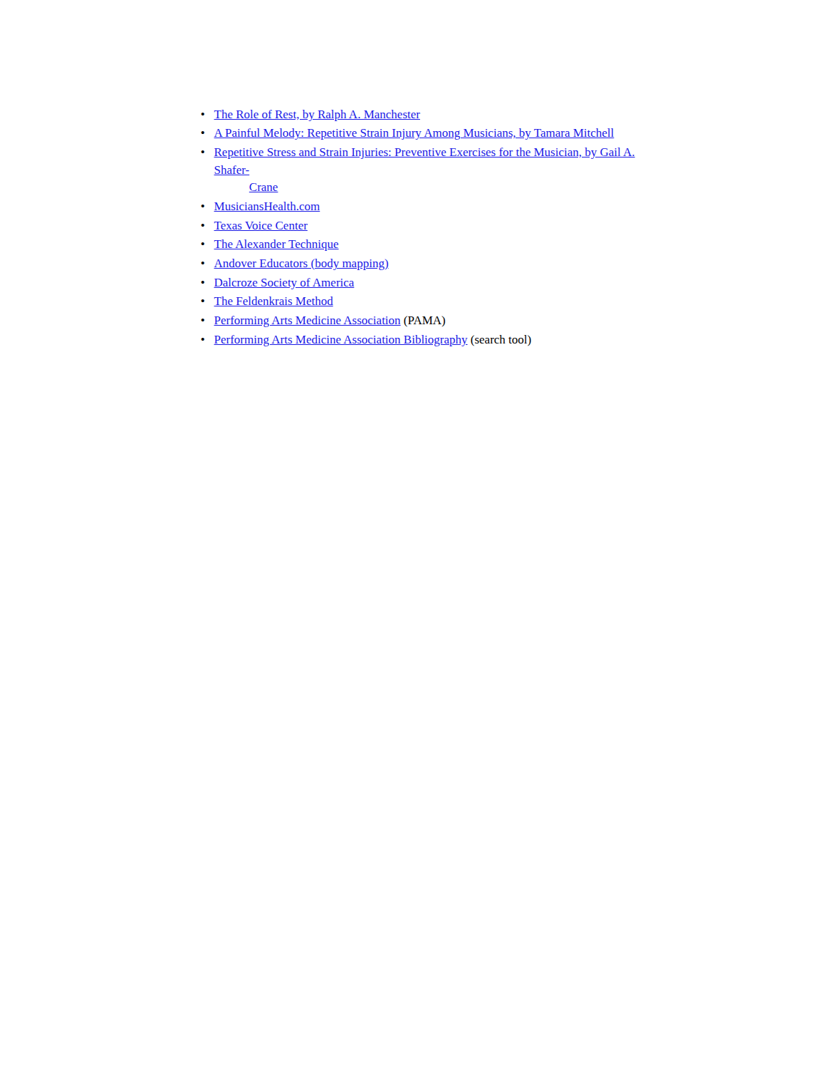The Role of Rest, by Ralph A. Manchester
A Painful Melody: Repetitive Strain Injury Among Musicians, by Tamara Mitchell
Repetitive Stress and Strain Injuries: Preventive Exercises for the Musician, by Gail A. Shafer-Crane
MusiciansHealth.com
Texas Voice Center
The Alexander Technique
Andover Educators (body mapping)
Dalcroze Society of America
The Feldenkrais Method
Performing Arts Medicine Association (PAMA)
Performing Arts Medicine Association Bibliography (search tool)